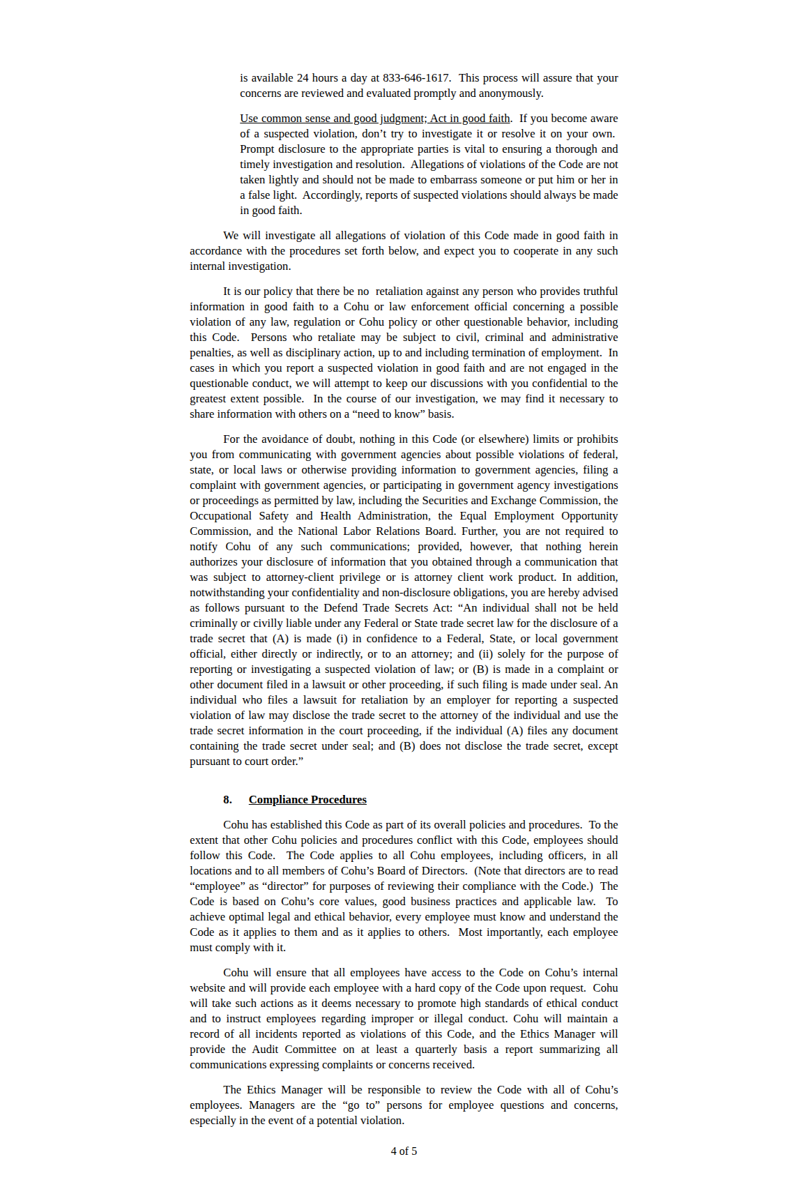is available 24 hours a day at 833-646-1617. This process will assure that your concerns are reviewed and evaluated promptly and anonymously.
Use common sense and good judgment; Act in good faith. If you become aware of a suspected violation, don’t try to investigate it or resolve it on your own. Prompt disclosure to the appropriate parties is vital to ensuring a thorough and timely investigation and resolution. Allegations of violations of the Code are not taken lightly and should not be made to embarrass someone or put him or her in a false light. Accordingly, reports of suspected violations should always be made in good faith.
We will investigate all allegations of violation of this Code made in good faith in accordance with the procedures set forth below, and expect you to cooperate in any such internal investigation.
It is our policy that there be no retaliation against any person who provides truthful information in good faith to a Cohu or law enforcement official concerning a possible violation of any law, regulation or Cohu policy or other questionable behavior, including this Code. Persons who retaliate may be subject to civil, criminal and administrative penalties, as well as disciplinary action, up to and including termination of employment. In cases in which you report a suspected violation in good faith and are not engaged in the questionable conduct, we will attempt to keep our discussions with you confidential to the greatest extent possible. In the course of our investigation, we may find it necessary to share information with others on a “need to know” basis.
For the avoidance of doubt, nothing in this Code (or elsewhere) limits or prohibits you from communicating with government agencies about possible violations of federal, state, or local laws or otherwise providing information to government agencies, filing a complaint with government agencies, or participating in government agency investigations or proceedings as permitted by law, including the Securities and Exchange Commission, the Occupational Safety and Health Administration, the Equal Employment Opportunity Commission, and the National Labor Relations Board. Further, you are not required to notify Cohu of any such communications; provided, however, that nothing herein authorizes your disclosure of information that you obtained through a communication that was subject to attorney-client privilege or is attorney client work product. In addition, notwithstanding your confidentiality and non-disclosure obligations, you are hereby advised as follows pursuant to the Defend Trade Secrets Act: “An individual shall not be held criminally or civilly liable under any Federal or State trade secret law for the disclosure of a trade secret that (A) is made (i) in confidence to a Federal, State, or local government official, either directly or indirectly, or to an attorney; and (ii) solely for the purpose of reporting or investigating a suspected violation of law; or (B) is made in a complaint or other document filed in a lawsuit or other proceeding, if such filing is made under seal. An individual who files a lawsuit for retaliation by an employer for reporting a suspected violation of law may disclose the trade secret to the attorney of the individual and use the trade secret information in the court proceeding, if the individual (A) files any document containing the trade secret under seal; and (B) does not disclose the trade secret, except pursuant to court order.”
8.
Compliance Procedures
Cohu has established this Code as part of its overall policies and procedures. To the extent that other Cohu policies and procedures conflict with this Code, employees should follow this Code. The Code applies to all Cohu employees, including officers, in all locations and to all members of Cohu’s Board of Directors. (Note that directors are to read “employee” as “director” for purposes of reviewing their compliance with the Code.) The Code is based on Cohu’s core values, good business practices and applicable law. To achieve optimal legal and ethical behavior, every employee must know and understand the Code as it applies to them and as it applies to others. Most importantly, each employee must comply with it.
Cohu will ensure that all employees have access to the Code on Cohu’s internal website and will provide each employee with a hard copy of the Code upon request. Cohu will take such actions as it deems necessary to promote high standards of ethical conduct and to instruct employees regarding improper or illegal conduct. Cohu will maintain a record of all incidents reported as violations of this Code, and the Ethics Manager will provide the Audit Committee on at least a quarterly basis a report summarizing all communications expressing complaints or concerns received.
The Ethics Manager will be responsible to review the Code with all of Cohu’s employees. Managers are the “go to” persons for employee questions and concerns, especially in the event of a potential violation.
4 of 5